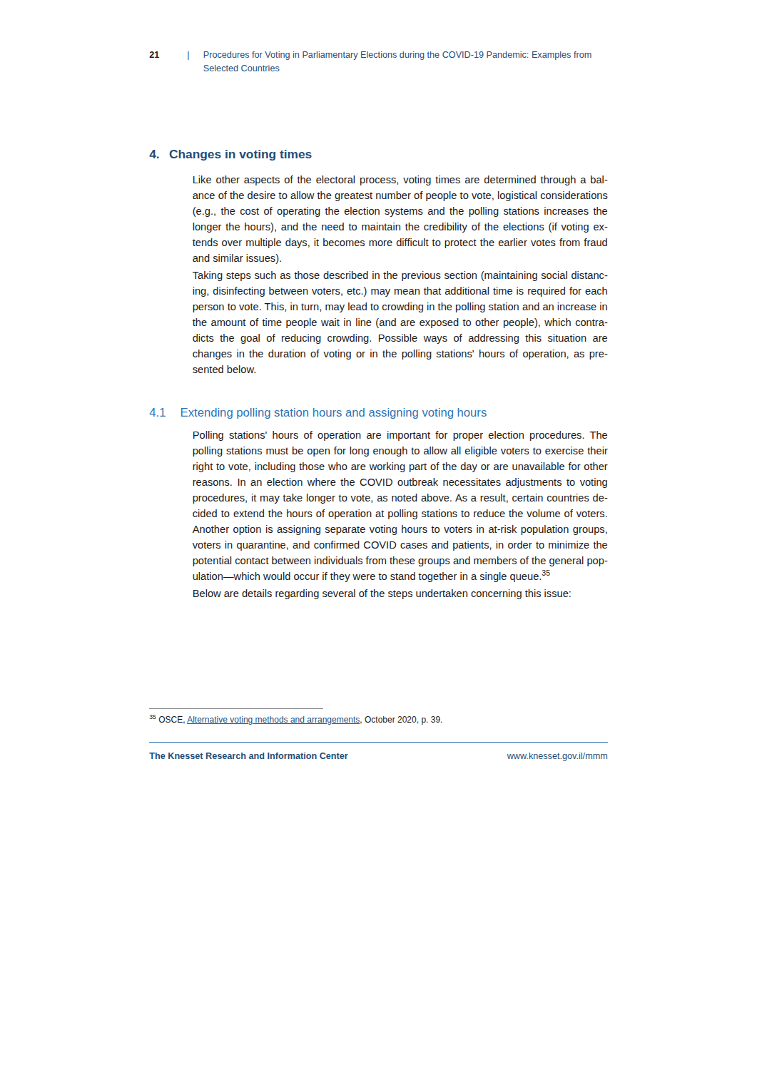21
|
Procedures for Voting in Parliamentary Elections during the COVID-19 Pandemic: Examples from Selected Countries
4. Changes in voting times
Like other aspects of the electoral process, voting times are determined through a balance of the desire to allow the greatest number of people to vote, logistical considerations (e.g., the cost of operating the election systems and the polling stations increases the longer the hours), and the need to maintain the credibility of the elections (if voting extends over multiple days, it becomes more difficult to protect the earlier votes from fraud and similar issues).
Taking steps such as those described in the previous section (maintaining social distancing, disinfecting between voters, etc.) may mean that additional time is required for each person to vote. This, in turn, may lead to crowding in the polling station and an increase in the amount of time people wait in line (and are exposed to other people), which contradicts the goal of reducing crowding. Possible ways of addressing this situation are changes in the duration of voting or in the polling stations' hours of operation, as presented below.
4.1 Extending polling station hours and assigning voting hours
Polling stations' hours of operation are important for proper election procedures. The polling stations must be open for long enough to allow all eligible voters to exercise their right to vote, including those who are working part of the day or are unavailable for other reasons. In an election where the COVID outbreak necessitates adjustments to voting procedures, it may take longer to vote, as noted above. As a result, certain countries decided to extend the hours of operation at polling stations to reduce the volume of voters. Another option is assigning separate voting hours to voters in at-risk population groups, voters in quarantine, and confirmed COVID cases and patients, in order to minimize the potential contact between individuals from these groups and members of the general population—which would occur if they were to stand together in a single queue.35
Below are details regarding several of the steps undertaken concerning this issue:
35 OSCE, Alternative voting methods and arrangements, October 2020, p. 39.
The Knesset Research and Information Center
www.knesset.gov.il/mmm